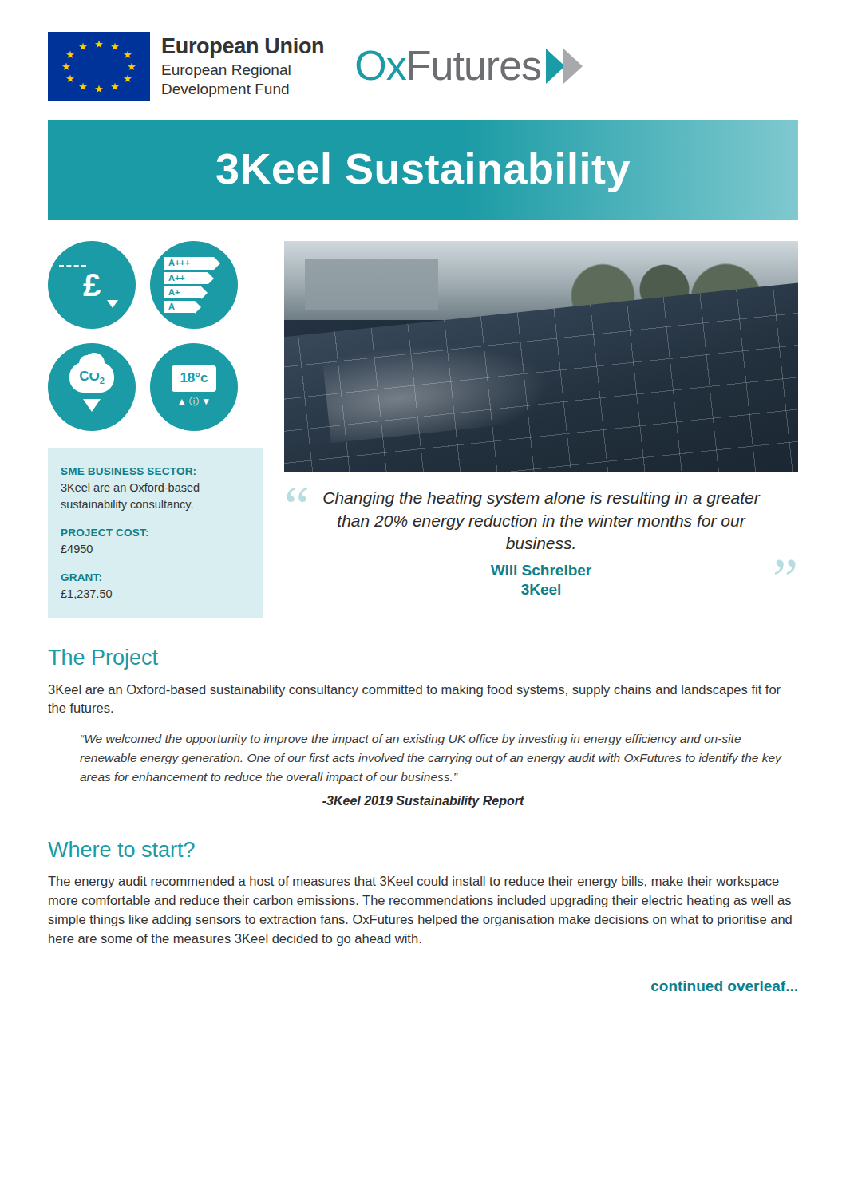★ ★ ★ ★ ★ ★ ★ ★ ★ ★ ★ ★
European Union
European Regional
Development Fund
Ox Futures
3Keel Sustainability
£
A+++ A++ A+ A
CO2
18°c ▲ ⓘ ▼
SME business sector:
3Keel are an Oxford-based sustainability consultancy.
Project cost:
£4950
Grant:
£1,237.50
“
Changing the heating system alone is resulting in a greater than 20% energy reduction in the winter months for our business.
Will Schreiber
3Keel
”
The Project
3Keel are an Oxford-based sustainability consultancy committed to making food systems, supply chains and landscapes fit for the futures.
“We welcomed the opportunity to improve the impact of an existing UK office by investing in energy efficiency and on-site renewable energy generation. One of our first acts involved the carrying out of an energy audit with OxFutures to identify the key areas for enhancement to reduce the overall impact of our business.”
-3Keel 2019 Sustainability Report
Where to start?
The energy audit recommended a host of measures that 3Keel could install to reduce their energy bills, make their workspace more comfortable and reduce their carbon emissions. The recommendations included upgrading their electric heating as well as simple things like adding sensors to extraction fans. OxFutures helped the organisation make decisions on what to prioritise and here are some of the measures 3Keel decided to go ahead with.
continued overleaf...